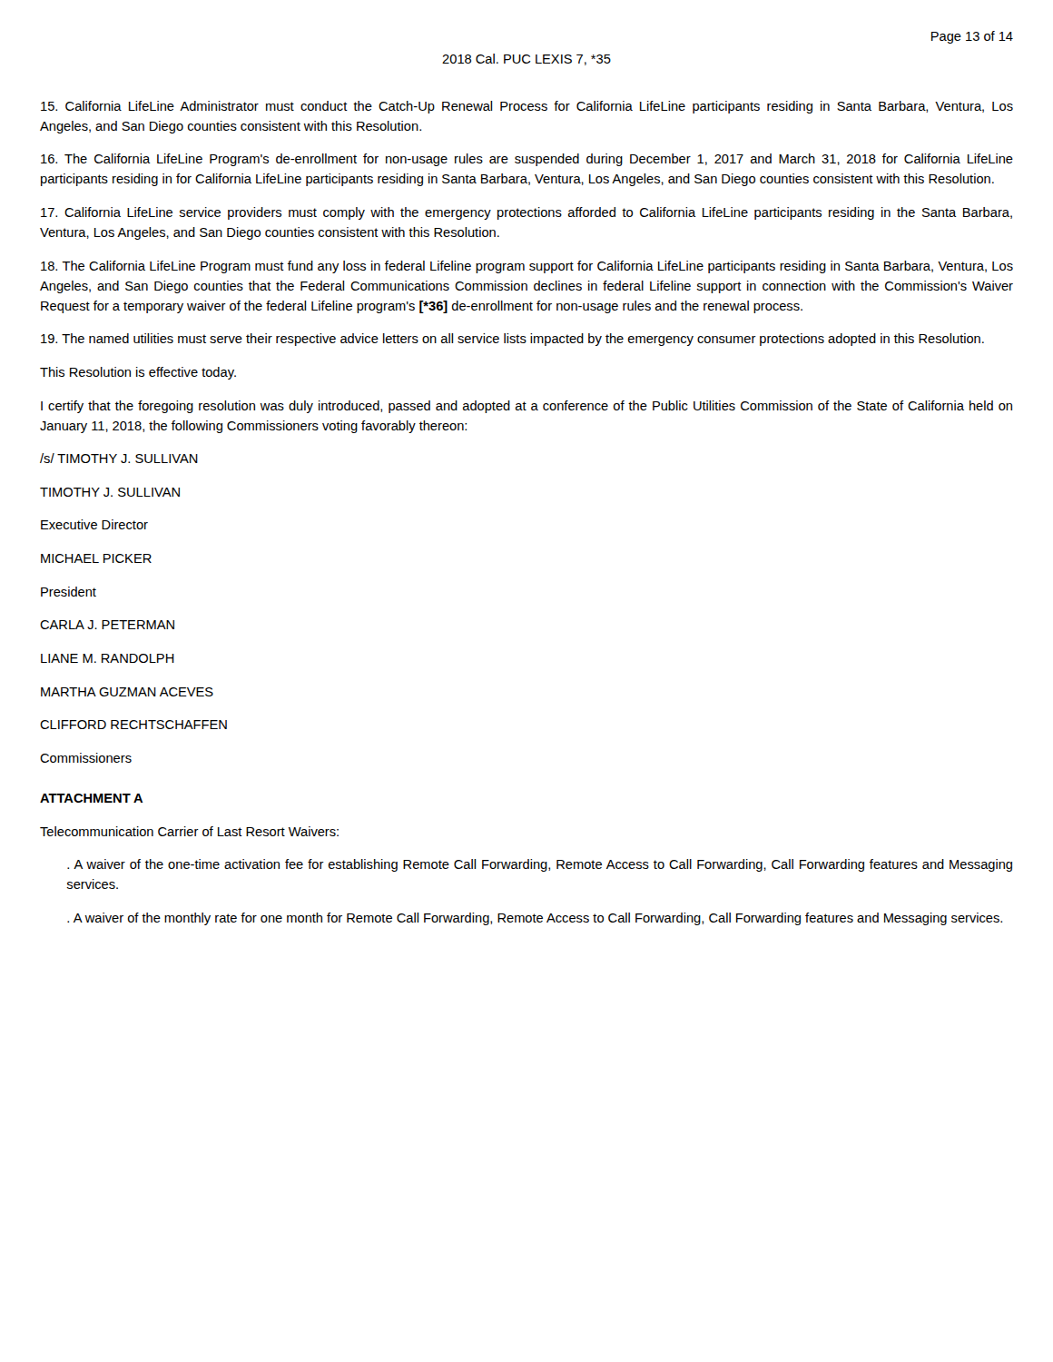Page 13 of 14
2018 Cal. PUC LEXIS 7, *35
15. California LifeLine Administrator must conduct the Catch-Up Renewal Process for California LifeLine participants residing in Santa Barbara, Ventura, Los Angeles, and San Diego counties consistent with this Resolution.
16. The California LifeLine Program's de-enrollment for non-usage rules are suspended during December 1, 2017 and March 31, 2018 for California LifeLine participants residing in for California LifeLine participants residing in Santa Barbara, Ventura, Los Angeles, and San Diego counties consistent with this Resolution.
17. California LifeLine service providers must comply with the emergency protections afforded to California LifeLine participants residing in the Santa Barbara, Ventura, Los Angeles, and San Diego counties consistent with this Resolution.
18. The California LifeLine Program must fund any loss in federal Lifeline program support for California LifeLine participants residing in Santa Barbara, Ventura, Los Angeles, and San Diego counties that the Federal Communications Commission declines in federal Lifeline support in connection with the Commission's Waiver Request for a temporary waiver of the federal Lifeline program's [*36] de-enrollment for non-usage rules and the renewal process.
19. The named utilities must serve their respective advice letters on all service lists impacted by the emergency consumer protections adopted in this Resolution.
This Resolution is effective today.
I certify that the foregoing resolution was duly introduced, passed and adopted at a conference of the Public Utilities Commission of the State of California held on January 11, 2018, the following Commissioners voting favorably thereon:
/s/ TIMOTHY J. SULLIVAN
TIMOTHY J. SULLIVAN
Executive Director
MICHAEL PICKER
President
CARLA J. PETERMAN
LIANE M. RANDOLPH
MARTHA GUZMAN ACEVES
CLIFFORD RECHTSCHAFFEN
Commissioners
ATTACHMENT A
Telecommunication Carrier of Last Resort Waivers:
. A waiver of the one-time activation fee for establishing Remote Call Forwarding, Remote Access to Call Forwarding, Call Forwarding features and Messaging services.
. A waiver of the monthly rate for one month for Remote Call Forwarding, Remote Access to Call Forwarding, Call Forwarding features and Messaging services.